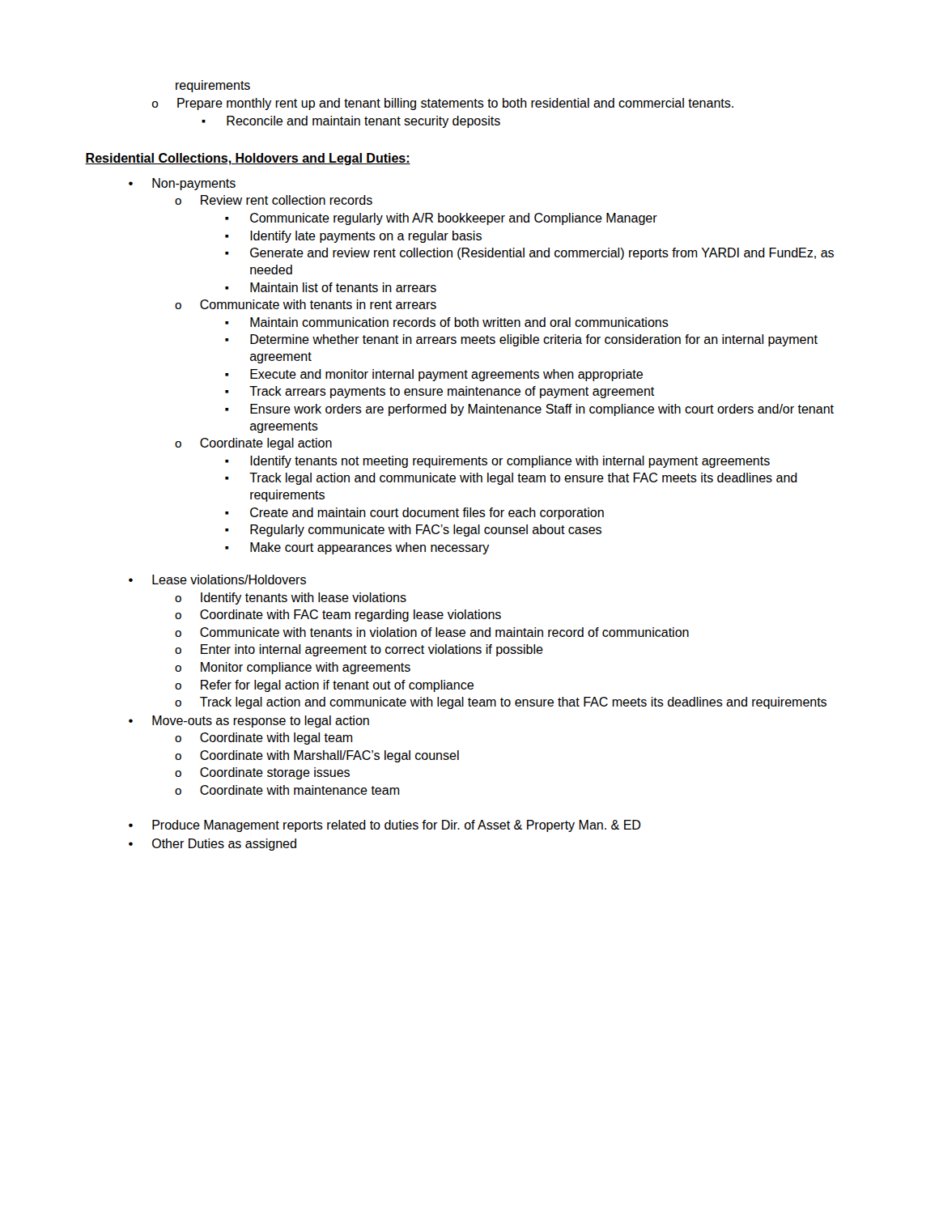requirements
Prepare monthly rent up and tenant billing statements to both residential and commercial tenants.
Reconcile and maintain tenant security deposits
Residential Collections, Holdovers and Legal Duties:
Non-payments
Review rent collection records
Communicate regularly with A/R bookkeeper and Compliance Manager
Identify late payments on a regular basis
Generate and review rent collection (Residential and commercial) reports from YARDI and FundEz, as needed
Maintain list of tenants in arrears
Communicate with tenants in rent arrears
Maintain communication records of both written and oral communications
Determine whether tenant in arrears meets eligible criteria for consideration for an internal payment agreement
Execute and monitor internal payment agreements when appropriate
Track arrears payments to ensure maintenance of payment agreement
Ensure work orders are performed by Maintenance Staff in compliance with court orders and/or tenant agreements
Coordinate legal action
Identify tenants not meeting requirements or compliance with internal payment agreements
Track legal action and communicate with legal team to ensure that FAC meets its deadlines and requirements
Create and maintain court document files for each corporation
Regularly communicate with FAC’s legal counsel about cases
Make court appearances when necessary
Lease violations/Holdovers
Identify tenants with lease violations
Coordinate with FAC team regarding lease violations
Communicate with tenants in violation of lease and maintain record of communication
Enter into internal agreement to correct violations if possible
Monitor compliance with agreements
Refer for legal action if tenant out of compliance
Track legal action and communicate with legal team to ensure that FAC meets its deadlines and requirements
Move-outs as response to legal action
Coordinate with legal team
Coordinate with Marshall/FAC’s legal counsel
Coordinate storage issues
Coordinate with maintenance team
Produce Management reports related to duties for Dir. of Asset & Property Man. & ED
Other Duties as assigned